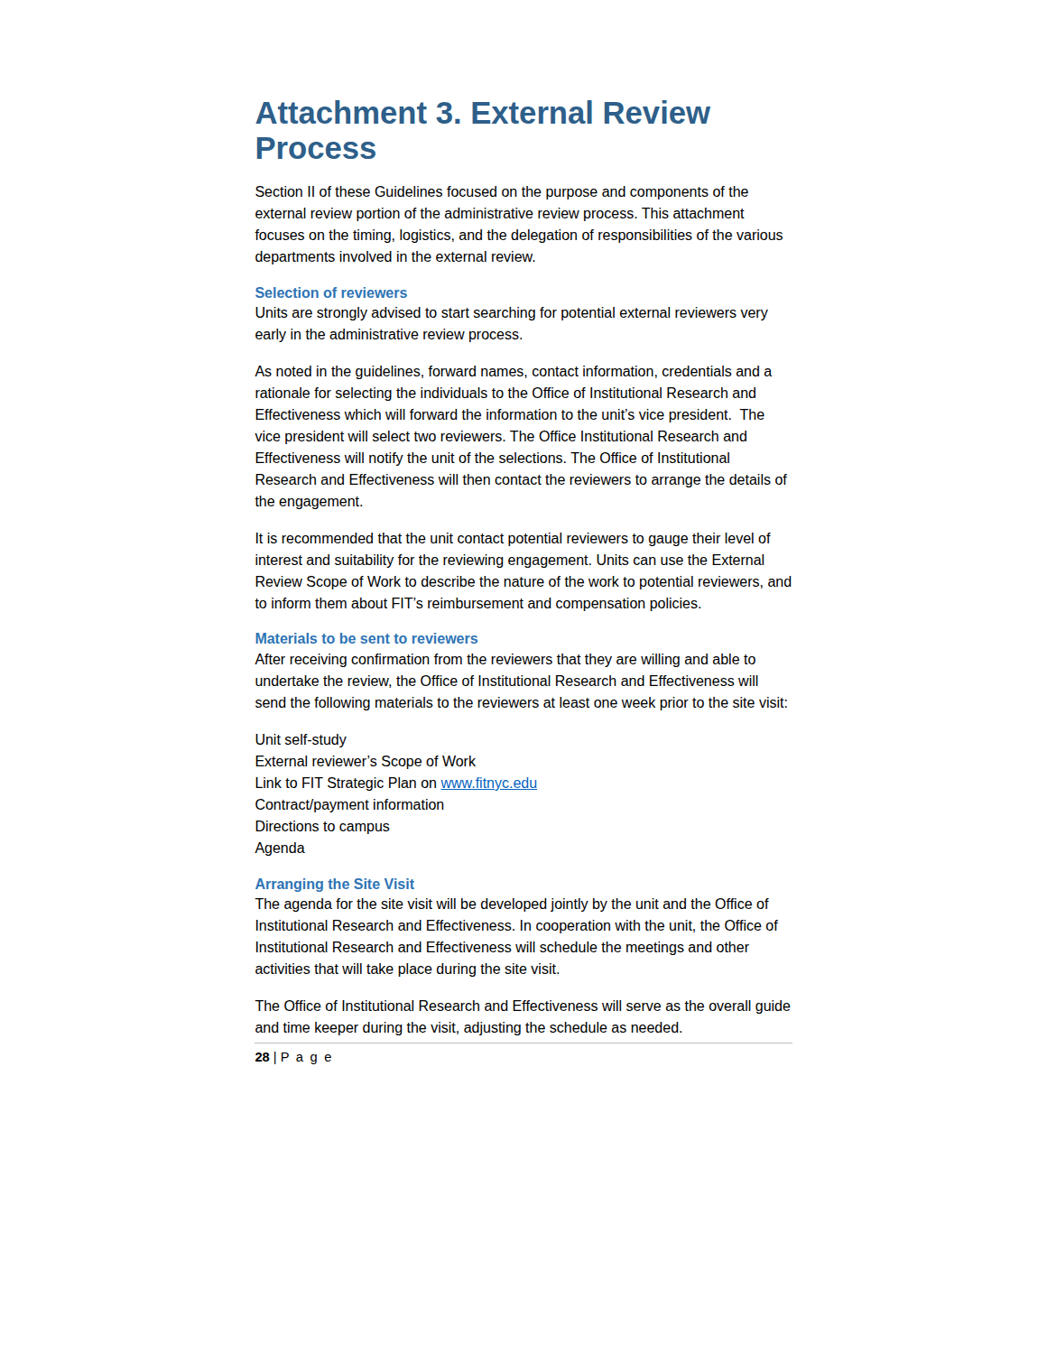Attachment 3. External Review Process
Section II of these Guidelines focused on the purpose and components of the external review portion of the administrative review process. This attachment focuses on the timing, logistics, and the delegation of responsibilities of the various departments involved in the external review.
Selection of reviewers
Units are strongly advised to start searching for potential external reviewers very early in the administrative review process.
As noted in the guidelines, forward names, contact information, credentials and a rationale for selecting the individuals to the Office of Institutional Research and Effectiveness which will forward the information to the unit’s vice president. The vice president will select two reviewers. The Office Institutional Research and Effectiveness will notify the unit of the selections. The Office of Institutional Research and Effectiveness will then contact the reviewers to arrange the details of the engagement.
It is recommended that the unit contact potential reviewers to gauge their level of interest and suitability for the reviewing engagement. Units can use the External Review Scope of Work to describe the nature of the work to potential reviewers, and to inform them about FIT’s reimbursement and compensation policies.
Materials to be sent to reviewers
After receiving confirmation from the reviewers that they are willing and able to undertake the review, the Office of Institutional Research and Effectiveness will send the following materials to the reviewers at least one week prior to the site visit:
Unit self-study
External reviewer’s Scope of Work
Link to FIT Strategic Plan on www.fitnyc.edu
Contract/payment information
Directions to campus
Agenda
Arranging the Site Visit
The agenda for the site visit will be developed jointly by the unit and the Office of Institutional Research and Effectiveness. In cooperation with the unit, the Office of Institutional Research and Effectiveness will schedule the meetings and other activities that will take place during the site visit.
The Office of Institutional Research and Effectiveness will serve as the overall guide and time keeper during the visit, adjusting the schedule as needed.
28 | P a g e